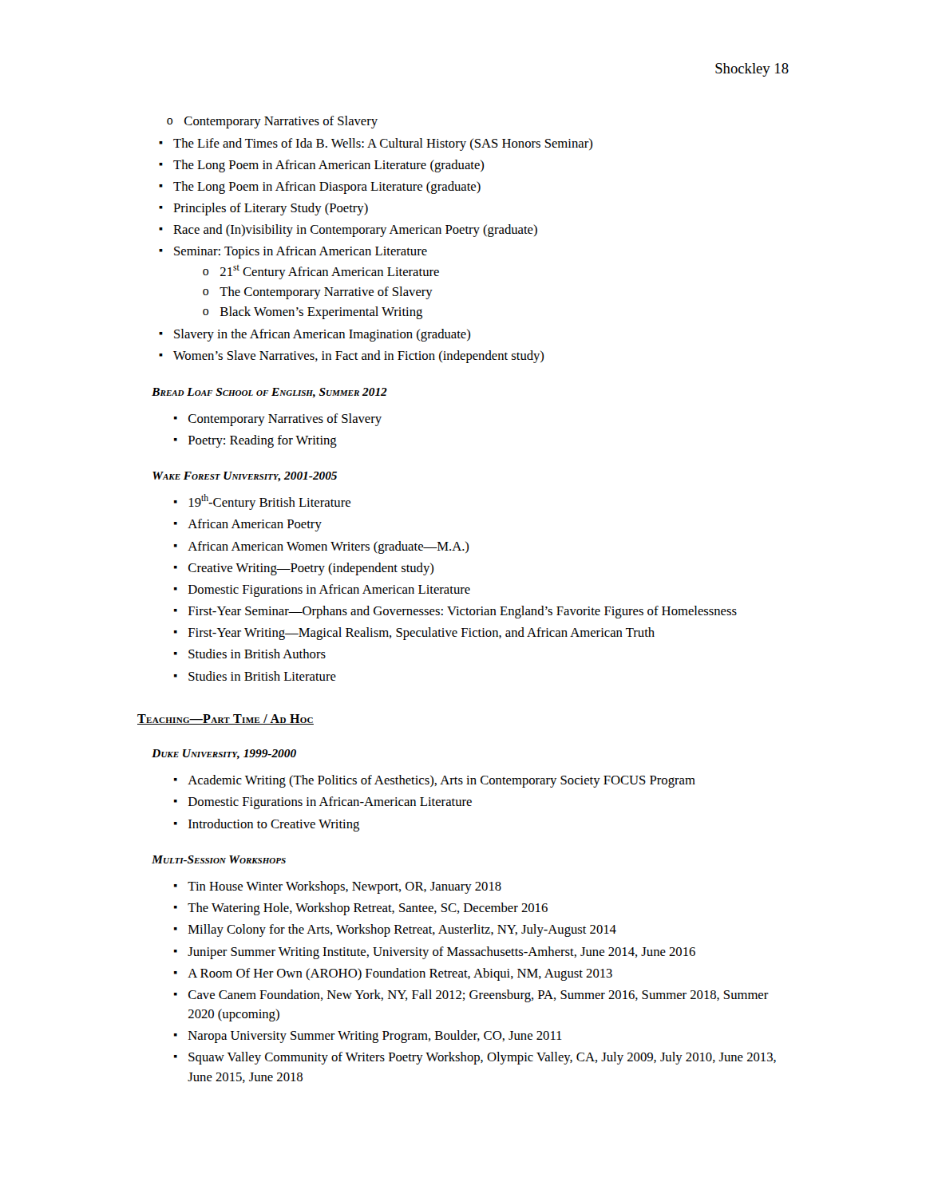Shockley 18
Contemporary Narratives of Slavery
The Life and Times of Ida B. Wells: A Cultural History (SAS Honors Seminar)
The Long Poem in African American Literature (graduate)
The Long Poem in African Diaspora Literature (graduate)
Principles of Literary Study (Poetry)
Race and (In)visibility in Contemporary American Poetry (graduate)
Seminar: Topics in African American Literature
21st Century African American Literature
The Contemporary Narrative of Slavery
Black Women’s Experimental Writing
Slavery in the African American Imagination (graduate)
Women’s Slave Narratives, in Fact and in Fiction (independent study)
Bread Loaf School of English, Summer 2012
Contemporary Narratives of Slavery
Poetry: Reading for Writing
Wake Forest University, 2001-2005
19th-Century British Literature
African American Poetry
African American Women Writers (graduate—M.A.)
Creative Writing—Poetry (independent study)
Domestic Figurations in African American Literature
First-Year Seminar—Orphans and Governesses: Victorian England’s Favorite Figures of Homelessness
First-Year Writing—Magical Realism, Speculative Fiction, and African American Truth
Studies in British Authors
Studies in British Literature
Teaching—Part Time / Ad Hoc
Duke University, 1999-2000
Academic Writing (The Politics of Aesthetics), Arts in Contemporary Society FOCUS Program
Domestic Figurations in African-American Literature
Introduction to Creative Writing
Multi-Session Workshops
Tin House Winter Workshops, Newport, OR, January 2018
The Watering Hole, Workshop Retreat, Santee, SC, December 2016
Millay Colony for the Arts, Workshop Retreat, Austerlitz, NY, July-August 2014
Juniper Summer Writing Institute, University of Massachusetts-Amherst, June 2014, June 2016
A Room Of Her Own (AROHO) Foundation Retreat, Abiqui, NM, August 2013
Cave Canem Foundation, New York, NY, Fall 2012; Greensburg, PA, Summer 2016, Summer 2018, Summer 2020 (upcoming)
Naropa University Summer Writing Program, Boulder, CO, June 2011
Squaw Valley Community of Writers Poetry Workshop, Olympic Valley, CA, July 2009, July 2010, June 2013, June 2015, June 2018